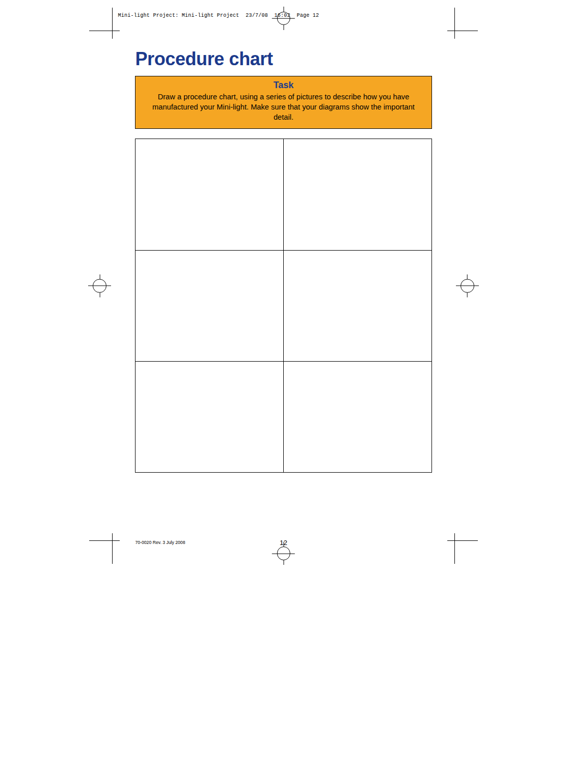Mini-light Project: Mini-light Project 23/7/08 16:02 Page 12
Procedure chart
Task
Draw a procedure chart, using a series of pictures to describe how you have manufactured your Mini-light. Make sure that your diagrams show the important detail.
70-0020 Rev. 3 July 2008 12